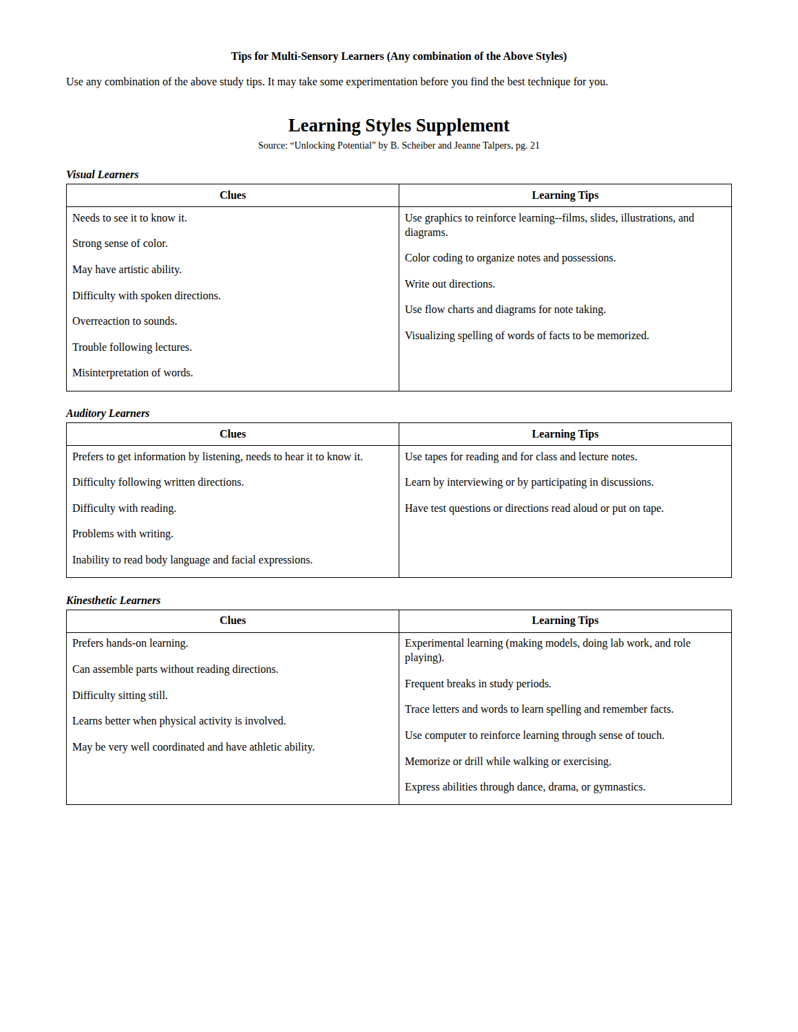Tips for Multi-Sensory Learners (Any combination of the Above Styles)
Use any combination of the above study tips. It may take some experimentation before you find the best technique for you.
Learning Styles Supplement
Source: “Unlocking Potential” by B. Scheiber and Jeanne Talpers, pg. 21
Visual Learners
| Clues | Learning Tips |
| --- | --- |
| Needs to see it to know it. Strong sense of color. May have artistic ability. Difficulty with spoken directions. Overreaction to sounds. Trouble following lectures. Misinterpretation of words. | Use graphics to reinforce learning--films, slides, illustrations, and diagrams. Color coding to organize notes and possessions. Write out directions. Use flow charts and diagrams for note taking. Visualizing spelling of words of facts to be memorized. |
Auditory Learners
| Clues | Learning Tips |
| --- | --- |
| Prefers to get information by listening, needs to hear it to know it. Difficulty following written directions. Difficulty with reading. Problems with writing. Inability to read body language and facial expressions. | Use tapes for reading and for class and lecture notes. Learn by interviewing or by participating in discussions. Have test questions or directions read aloud or put on tape. |
Kinesthetic Learners
| Clues | Learning Tips |
| --- | --- |
| Prefers hands-on learning. Can assemble parts without reading directions. Difficulty sitting still. Learns better when physical activity is involved. May be very well coordinated and have athletic ability. | Experimental learning (making models, doing lab work, and role playing). Frequent breaks in study periods. Trace letters and words to learn spelling and remember facts. Use computer to reinforce learning through sense of touch. Memorize or drill while walking or exercising. Express abilities through dance, drama, or gymnastics. |